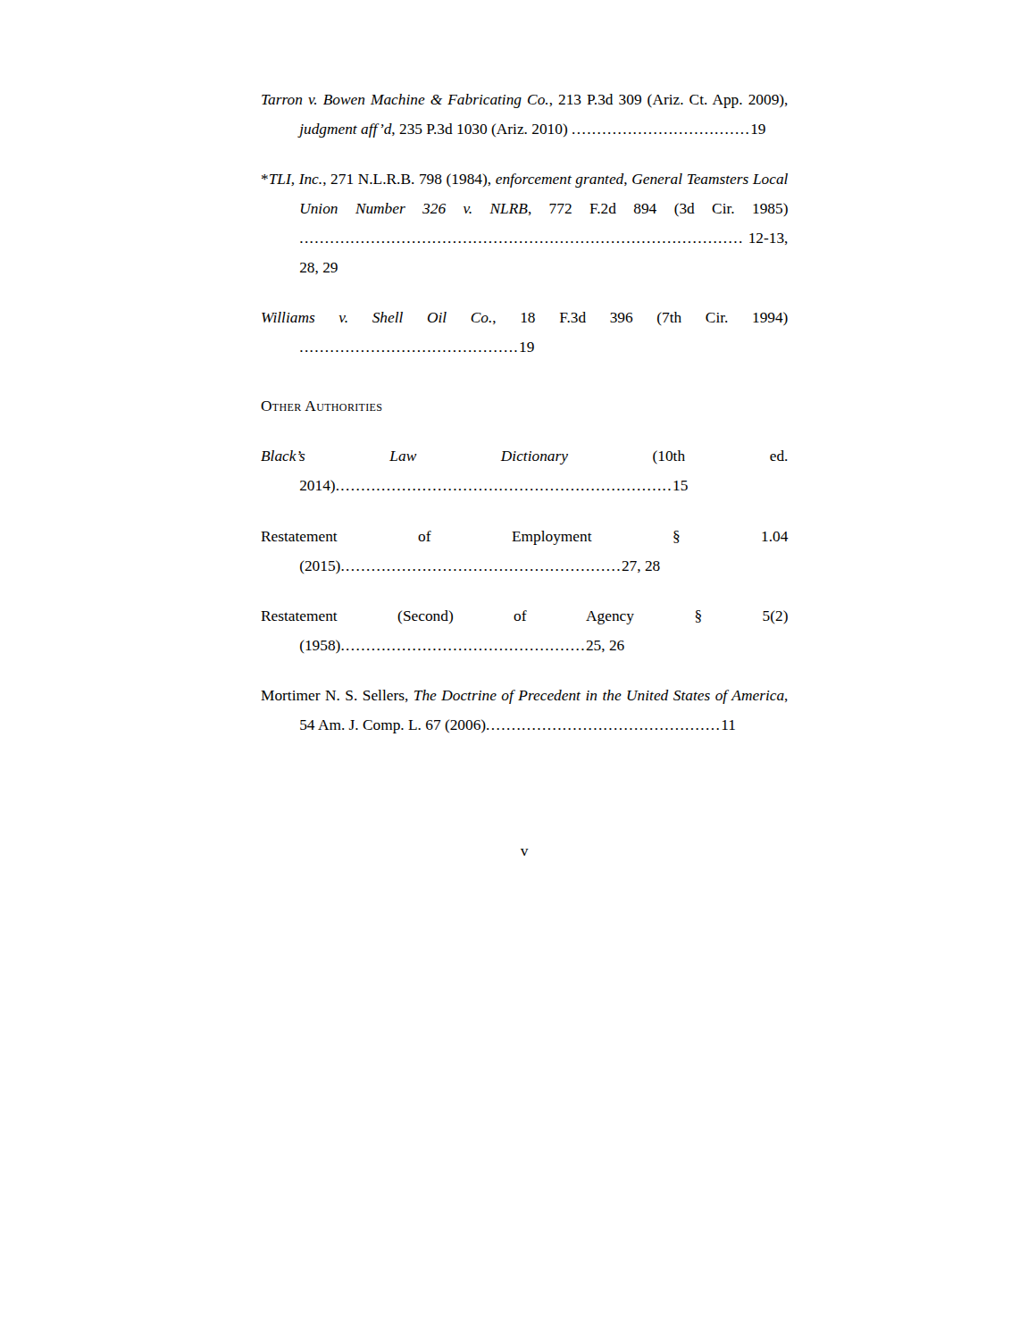Tarron v. Bowen Machine & Fabricating Co., 213 P.3d 309 (Ariz. Ct. App. 2009), judgment aff’d, 235 P.3d 1030 (Ariz. 2010) ................................... 19
*TLI, Inc., 271 N.L.R.B. 798 (1984), enforcement granted, General Teamsters Local Union Number 326 v. NLRB, 772 F.2d 894 (3d Cir. 1985) ....................................................................................... 12-13, 28, 29
Williams v. Shell Oil Co., 18 F.3d 396 (7th Cir. 1994) ........................................... 19
Other Authorities
Black’s Law Dictionary (10th ed. 2014).................................................................. 15
Restatement of Employment § 1.04 (2015)....................................................... 27, 28
Restatement (Second) of Agency § 5(2) (1958)................................................ 25, 26
Mortimer N. S. Sellers, The Doctrine of Precedent in the United States of America, 54 Am. J. Comp. L. 67 (2006).............................................. 11
v